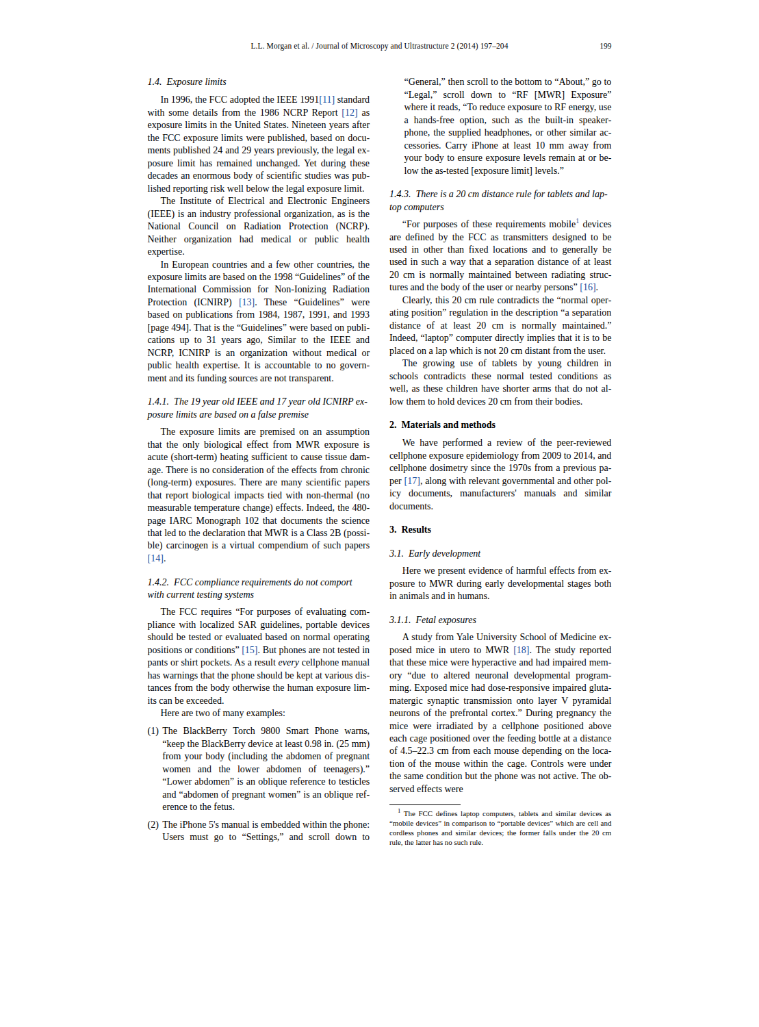L.L. Morgan et al. / Journal of Microscopy and Ultrastructure 2 (2014) 197–204
199
1.4. Exposure limits
In 1996, the FCC adopted the IEEE 1991[11] standard with some details from the 1986 NCRP Report [12] as exposure limits in the United States. Nineteen years after the FCC exposure limits were published, based on documents published 24 and 29 years previously, the legal exposure limit has remained unchanged. Yet during these decades an enormous body of scientific studies was published reporting risk well below the legal exposure limit.
The Institute of Electrical and Electronic Engineers (IEEE) is an industry professional organization, as is the National Council on Radiation Protection (NCRP). Neither organization had medical or public health expertise.
In European countries and a few other countries, the exposure limits are based on the 1998 “Guidelines” of the International Commission for Non-Ionizing Radiation Protection (ICNIRP) [13]. These “Guidelines” were based on publications from 1984, 1987, 1991, and 1993 [page 494]. That is the “Guidelines” were based on publications up to 31 years ago, Similar to the IEEE and NCRP, ICNIRP is an organization without medical or public health expertise. It is accountable to no government and its funding sources are not transparent.
1.4.1. The 19 year old IEEE and 17 year old ICNIRP exposure limits are based on a false premise
The exposure limits are premised on an assumption that the only biological effect from MWR exposure is acute (short-term) heating sufficient to cause tissue damage. There is no consideration of the effects from chronic (long-term) exposures. There are many scientific papers that report biological impacts tied with non-thermal (no measurable temperature change) effects. Indeed, the 480-page IARC Monograph 102 that documents the science that led to the declaration that MWR is a Class 2B (possible) carcinogen is a virtual compendium of such papers [14].
1.4.2. FCC compliance requirements do not comport with current testing systems
The FCC requires “For purposes of evaluating compliance with localized SAR guidelines, portable devices should be tested or evaluated based on normal operating positions or conditions” [15]. But phones are not tested in pants or shirt pockets. As a result every cellphone manual has warnings that the phone should be kept at various distances from the body otherwise the human exposure limits can be exceeded.
Here are two of many examples:
(1) The BlackBerry Torch 9800 Smart Phone warns, “keep the BlackBerry device at least 0.98 in. (25 mm) from your body (including the abdomen of pregnant women and the lower abdomen of teenagers).” “Lower abdomen” is an oblique reference to testicles and “abdomen of pregnant women” is an oblique reference to the fetus.
(2) The iPhone 5's manual is embedded within the phone: Users must go to “Settings,” and scroll down to “General,” then scroll to the bottom to “About,” go to “Legal,” scroll down to “RF [MWR] Exposure” where it reads, “To reduce exposure to RF energy, use a hands-free option, such as the built-in speakerphone, the supplied headphones, or other similar accessories. Carry iPhone at least 10 mm away from your body to ensure exposure levels remain at or below the as-tested [exposure limit] levels.”
1.4.3. There is a 20 cm distance rule for tablets and laptop computers
“For purposes of these requirements mobile1 devices are defined by the FCC as transmitters designed to be used in other than fixed locations and to generally be used in such a way that a separation distance of at least 20 cm is normally maintained between radiating structures and the body of the user or nearby persons” [16].
Clearly, this 20 cm rule contradicts the “normal operating position” regulation in the description “a separation distance of at least 20 cm is normally maintained.” Indeed, “laptop” computer directly implies that it is to be placed on a lap which is not 20 cm distant from the user.
The growing use of tablets by young children in schools contradicts these normal tested conditions as well, as these children have shorter arms that do not allow them to hold devices 20 cm from their bodies.
2. Materials and methods
We have performed a review of the peer-reviewed cellphone exposure epidemiology from 2009 to 2014, and cellphone dosimetry since the 1970s from a previous paper [17], along with relevant governmental and other policy documents, manufacturers' manuals and similar documents.
3. Results
3.1. Early development
Here we present evidence of harmful effects from exposure to MWR during early developmental stages both in animals and in humans.
3.1.1. Fetal exposures
A study from Yale University School of Medicine exposed mice in utero to MWR [18]. The study reported that these mice were hyperactive and had impaired memory “due to altered neuronal developmental programming. Exposed mice had dose-responsive impaired glutamatergic synaptic transmission onto layer V pyramidal neurons of the prefrontal cortex.” During pregnancy the mice were irradiated by a cellphone positioned above each cage positioned over the feeding bottle at a distance of 4.5–22.3 cm from each mouse depending on the location of the mouse within the cage. Controls were under the same condition but the phone was not active. The observed effects were
1 The FCC defines laptop computers, tablets and similar devices as “mobile devices” in comparison to “portable devices” which are cell and cordless phones and similar devices; the former falls under the 20 cm rule, the latter has no such rule.